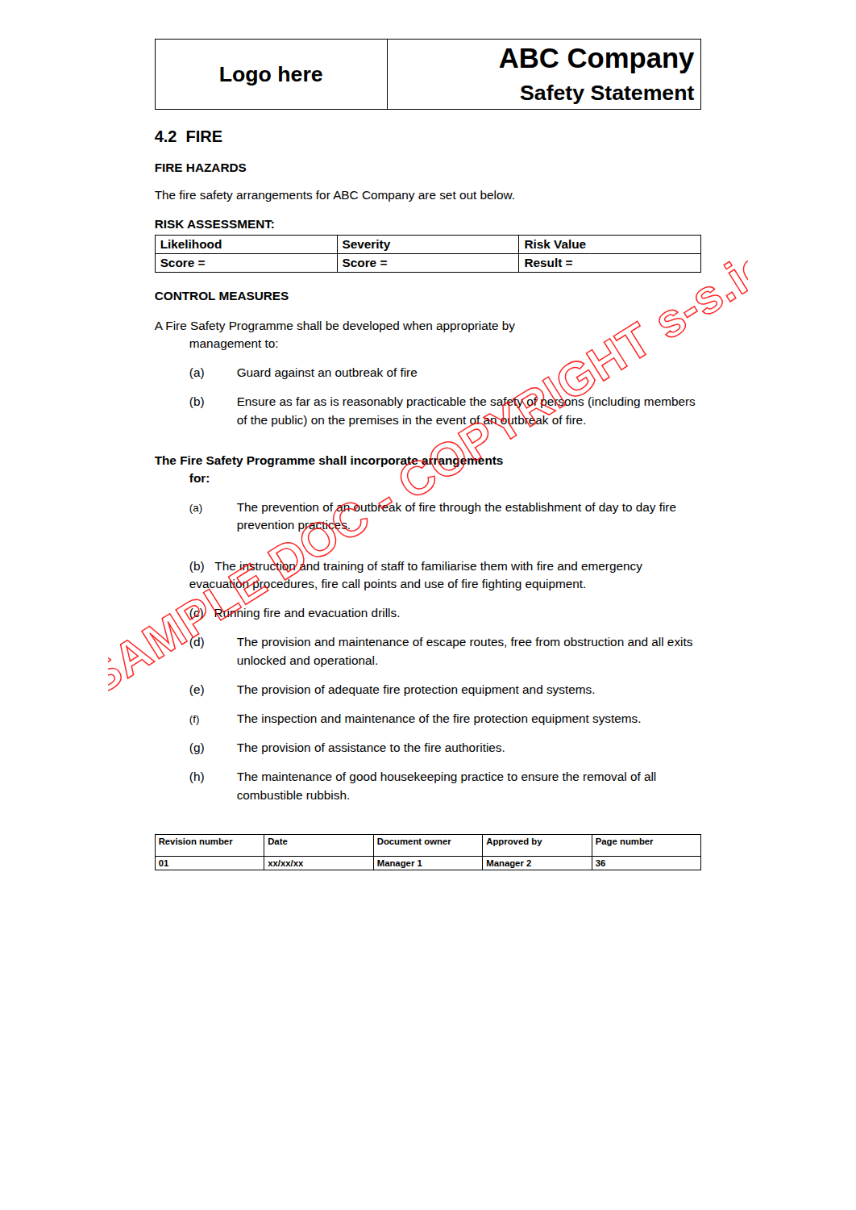| Logo here | ABC Company |
| Safety Statement |
4.2 FIRE
FIRE HAZARDS
The fire safety arrangements for ABC Company are set out below.
RISK ASSESSMENT:
| Likelihood | Severity | Risk Value |
| Score = | Score = | Result = |
CONTROL MEASURES
A Fire Safety Programme shall be developed when appropriate by
management to:
| (a) | Guard against an outbreak of fire |
| (b) | Ensure as far as is reasonably practicable the safety of persons (including members of the public) on the premises in the event of an outbreak of fire. |
The Fire Safety Programme shall incorporate arrangements for:
| (a) | The prevention of an outbreak of fire through the establishment of day to day fire prevention practices. |
(b) The instruction and training of staff to familiarise them with fire and emergency evacuation procedures, fire call points and use of fire fighting equipment.
(c) Running fire and evacuation drills.
| (d) | The provision and maintenance of escape routes, free from obstruction and all exits unlocked and operational. |
| (e) | The provision of adequate fire protection equipment and systems. |
| (f) | The inspection and maintenance of the fire protection equipment systems. |
| (g) | The provision of assistance to the fire authorities. |
| (h) | The maintenance of good housekeeping practice to ensure the removal of all combustible rubbish. |
| Revision number | Date | Document owner | Approved by | Page number |
| 01 | xx/xx/xx | Manager 1 | Manager 2 | 36 |
SAMPLE DOC - COPYRIGHT s-s.ie